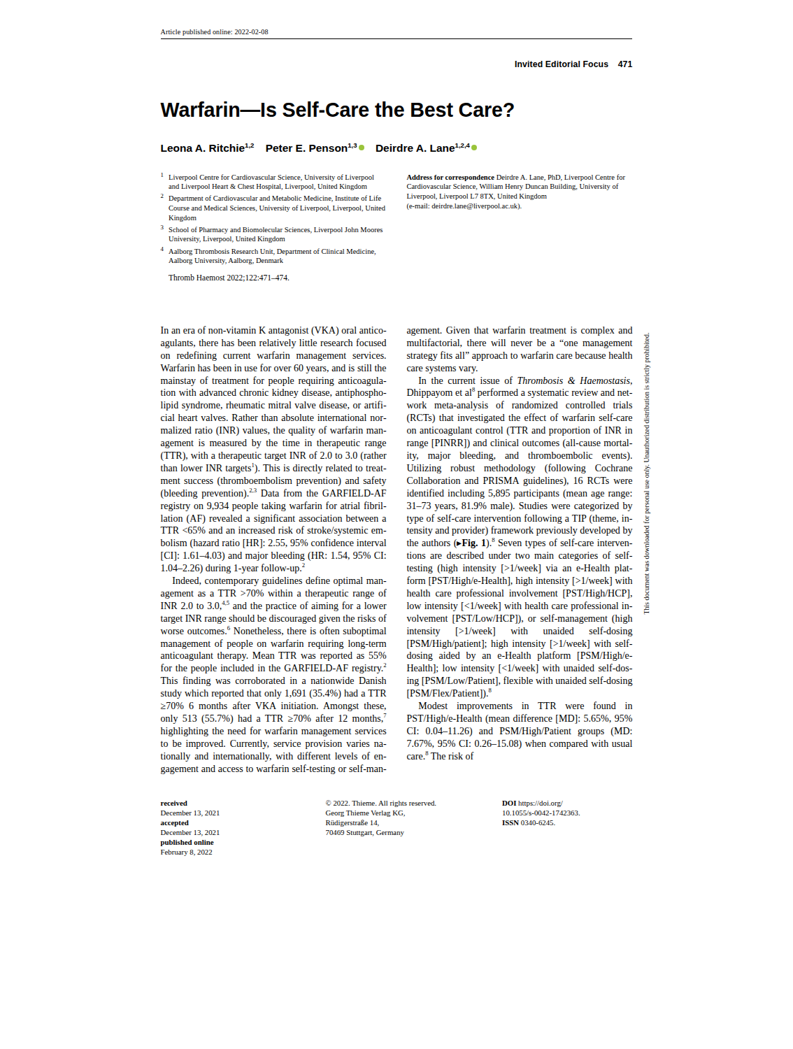Article published online: 2022-02-08
Invited Editorial Focus471
Warfarin—Is Self-Care the Best Care?
Leona A. Ritchie1,2 Peter E. Penson1,3 Deirdre A. Lane1,2,4
1 Liverpool Centre for Cardiovascular Science, University of Liverpool and Liverpool Heart & Chest Hospital, Liverpool, United Kingdom
2 Department of Cardiovascular and Metabolic Medicine, Institute of Life Course and Medical Sciences, University of Liverpool, Liverpool, United Kingdom
3 School of Pharmacy and Biomolecular Sciences, Liverpool John Moores University, Liverpool, United Kingdom
4 Aalborg Thrombosis Research Unit, Department of Clinical Medicine, Aalborg University, Aalborg, Denmark
Thromb Haemost 2022;122:471–474.
Address for correspondence Deirdre A. Lane, PhD, Liverpool Centre for Cardiovascular Science, William Henry Duncan Building, University of Liverpool, Liverpool L7 8TX, United Kingdom
(e-mail: deirdre.lane@liverpool.ac.uk).
In an era of non-vitamin K antagonist (VKA) oral anticoagulants, there has been relatively little research focused on redefining current warfarin management services. Warfarin has been in use for over 60 years, and is still the mainstay of treatment for people requiring anticoagulation with advanced chronic kidney disease, antiphospholipid syndrome, rheumatic mitral valve disease, or artificial heart valves. Rather than absolute international normalized ratio (INR) values, the quality of warfarin management is measured by the time in therapeutic range (TTR), with a therapeutic target INR of 2.0 to 3.0 (rather than lower INR targets1). This is directly related to treatment success (thromboembolism prevention) and safety (bleeding prevention).2,3 Data from the GARFIELD-AF registry on 9,934 people taking warfarin for atrial fibrillation (AF) revealed a significant association between a TTR <65% and an increased risk of stroke/systemic embolism (hazard ratio [HR]: 2.55, 95% confidence interval [CI]: 1.61–4.03) and major bleeding (HR: 1.54, 95% CI: 1.04–2.26) during 1-year follow-up.2
Indeed, contemporary guidelines define optimal management as a TTR >70% within a therapeutic range of INR 2.0 to 3.0,4,5 and the practice of aiming for a lower target INR range should be discouraged given the risks of worse outcomes.6 Nonetheless, there is often suboptimal management of people on warfarin requiring long-term anticoagulant therapy. Mean TTR was reported as 55% for the people included in the GARFIELD-AF registry.2 This finding was corroborated in a nationwide Danish study which reported that only 1,691 (35.4%) had a TTR ≥70% 6 months after VKA initiation. Amongst these, only 513 (55.7%) had a TTR ≥70% after 12 months,7 highlighting the need for warfarin management services to be improved. Currently, service provision varies nationally and internationally, with different levels of engagement and access to warfarin self-testing or self-management. Given that warfarin treatment is complex and multifactorial, there will never be a “one management strategy fits all” approach to warfarin care because health care systems vary.
In the current issue of Thrombosis & Haemostasis, Dhippayom et al8 performed a systematic review and network meta-analysis of randomized controlled trials (RCTs) that investigated the effect of warfarin self-care on anticoagulant control (TTR and proportion of INR in range [PINRR]) and clinical outcomes (all-cause mortality, major bleeding, and thromboembolic events). Utilizing robust methodology (following Cochrane Collaboration and PRISMA guidelines), 16 RCTs were identified including 5,895 participants (mean age range: 31–73 years, 81.9% male). Studies were categorized by type of self-care intervention following a TIP (theme, intensity and provider) framework previously developed by the authors (▸Fig. 1).8 Seven types of self-care interventions are described under two main categories of self-testing (high intensity [>1/week] via an e-Health platform [PST/High/e-Health], high intensity [>1/week] with health care professional involvement [PST/High/HCP], low intensity [<1/week] with health care professional involvement [PST/Low/HCP]), or self-management (high intensity [>1/week] with unaided self-dosing [PSM/High/patient]; high intensity [>1/week] with self-dosing aided by an e-Health platform [PSM/High/e-Health]; low intensity [<1/week] with unaided self-dosing [PSM/Low/Patient], flexible with unaided self-dosing [PSM/Flex/Patient]).8
Modest improvements in TTR were found in PST/High/e-Health (mean difference [MD]: 5.65%, 95% CI: 0.04–11.26) and PSM/High/Patient groups (MD: 7.67%, 95% CI: 0.26–15.08) when compared with usual care.8 The risk of
received
December 13, 2021
accepted
December 13, 2021
published online
February 8, 2022
© 2022. Thieme. All rights reserved.
Georg Thieme Verlag KG,
Rüdigerstraße 14,
70469 Stuttgart, Germany
DOI https://doi.org/
10.1055/s-0042-1742363.
ISSN 0340-6245.
This document was downloaded for personal use only. Unauthorized distribution is strictly prohibited.